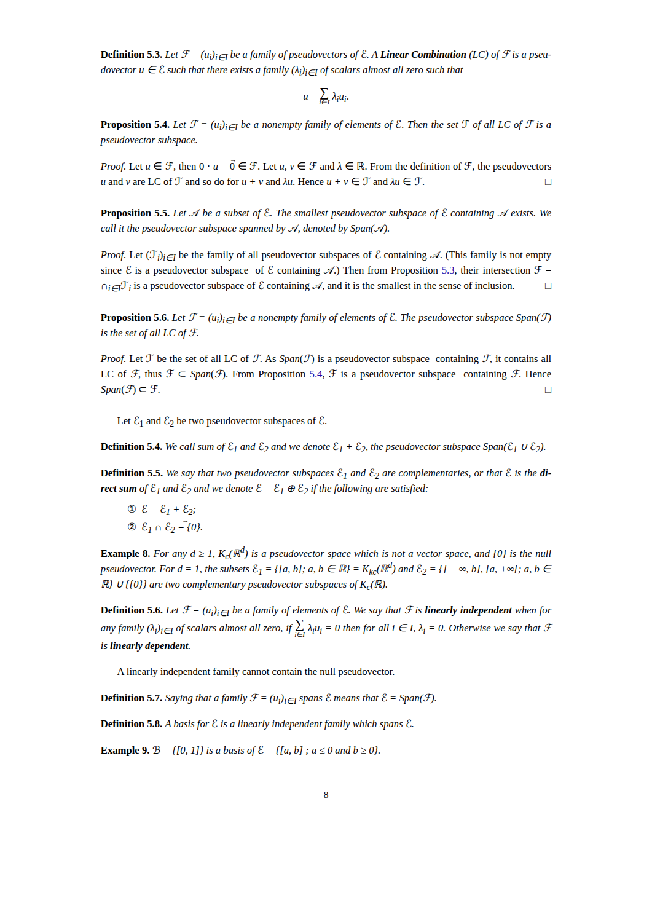Definition 5.3. Let ℱ = (ui)i∈I be a family of pseudovectors of ℰ. A Linear Combination (LC) of ℱ is a pseudovector u ∈ ℰ such that there exists a family (λi)i∈I of scalars almost all zero such that
u = ∑i∈I λiui.
Proposition 5.4. Let ℱ = (ui)i∈I be a nonempty family of elements of ℰ. Then the set ℱ of all LC of ℱ is a pseudovector subspace.
Proof. Let u ∈ ℱ, then 0 · u = 0 ∈ ℱ. Let u, v ∈ ℱ and λ ∈ ℝ. From the definition of ℱ, the pseudovectors u and v are LC of ℱ and so do for u + v and λu. Hence u + v ∈ ℱ and λu ∈ ℱ. □
Proposition 5.5. Let 𝒜 be a subset of ℰ. The smallest pseudovector subspace of ℰ containing 𝒜 exists. We call it the pseudovector subspace spanned by 𝒜, denoted by Span(𝒜).
Proof. Let (ℱi)i∈I be the family of all pseudovector subspaces of ℰ containing 𝒜. (This family is not empty since ℰ is a pseudovector subspace of ℰ containing 𝒜.) Then from Proposition 5.3, their intersection ℱ = ∩i∈Iℱi is a pseudovector subspace of ℰ containing 𝒜, and it is the smallest in the sense of inclusion. □
Proposition 5.6. Let ℱ = (ui)i∈I be a nonempty family of elements of ℰ. The pseudovector subspace Span(ℱ) is the set of all LC of ℱ.
Proof. Let ℱ be the set of all LC of ℱ. As Span(ℱ) is a pseudovector subspace containing ℱ, it contains all LC of ℱ, thus ℱ ⊂ Span(ℱ). From Proposition 5.4, ℱ is a pseudovector subspace containing ℱ. Hence Span(ℱ) ⊂ ℱ. □
Let ℰ1 and ℰ2 be two pseudovector subspaces of ℰ.
Definition 5.4. We call sum of ℰ1 and ℰ2 and we denote ℰ1 + ℰ2, the pseudovector subspace Span(ℰ1 ∪ ℰ2).
Definition 5.5. We say that two pseudovector subspaces ℰ1 and ℰ2 are complementaries, or that ℰ is the direct sum of ℰ1 and ℰ2 and we denote ℰ = ℰ1 ⊕ ℰ2 if the following are satisfied:
① ℰ = ℰ1 + ℰ2;
② ℰ1 ∩ ℰ2 = {0}.
Example 8. For any d ≥ 1, Kc(ℝd) is a pseudovector space which is not a vector space, and {0} is the null pseudovector. For d = 1, the subsets ℰ1 = {[a, b]; a, b ∈ ℝ} = Kkc(ℝd) and ℰ2 = {] − ∞, b], [a, +∞[; a, b ∈ ℝ} ∪ {{0}} are two complementary pseudovector subspaces of Kc(ℝ).
Definition 5.6. Let ℱ = (ui)i∈I be a family of elements of ℰ. We say that ℱ is linearly independent when for any family (λi)i∈I of scalars almost all zero, if ∑i∈I λiui = 0 then for all i ∈ I, λi = 0. Otherwise we say that ℱ is linearly dependent.
A linearly independent family cannot contain the null pseudovector.
Definition 5.7. Saying that a family ℱ = (ui)i∈I spans ℰ means that ℰ = Span(ℱ).
Definition 5.8. A basis for ℰ is a linearly independent family which spans ℰ.
Example 9. ℬ = {[0, 1]} is a basis of ℰ = {[a, b] ; a ≤ 0 and b ≥ 0}.
8